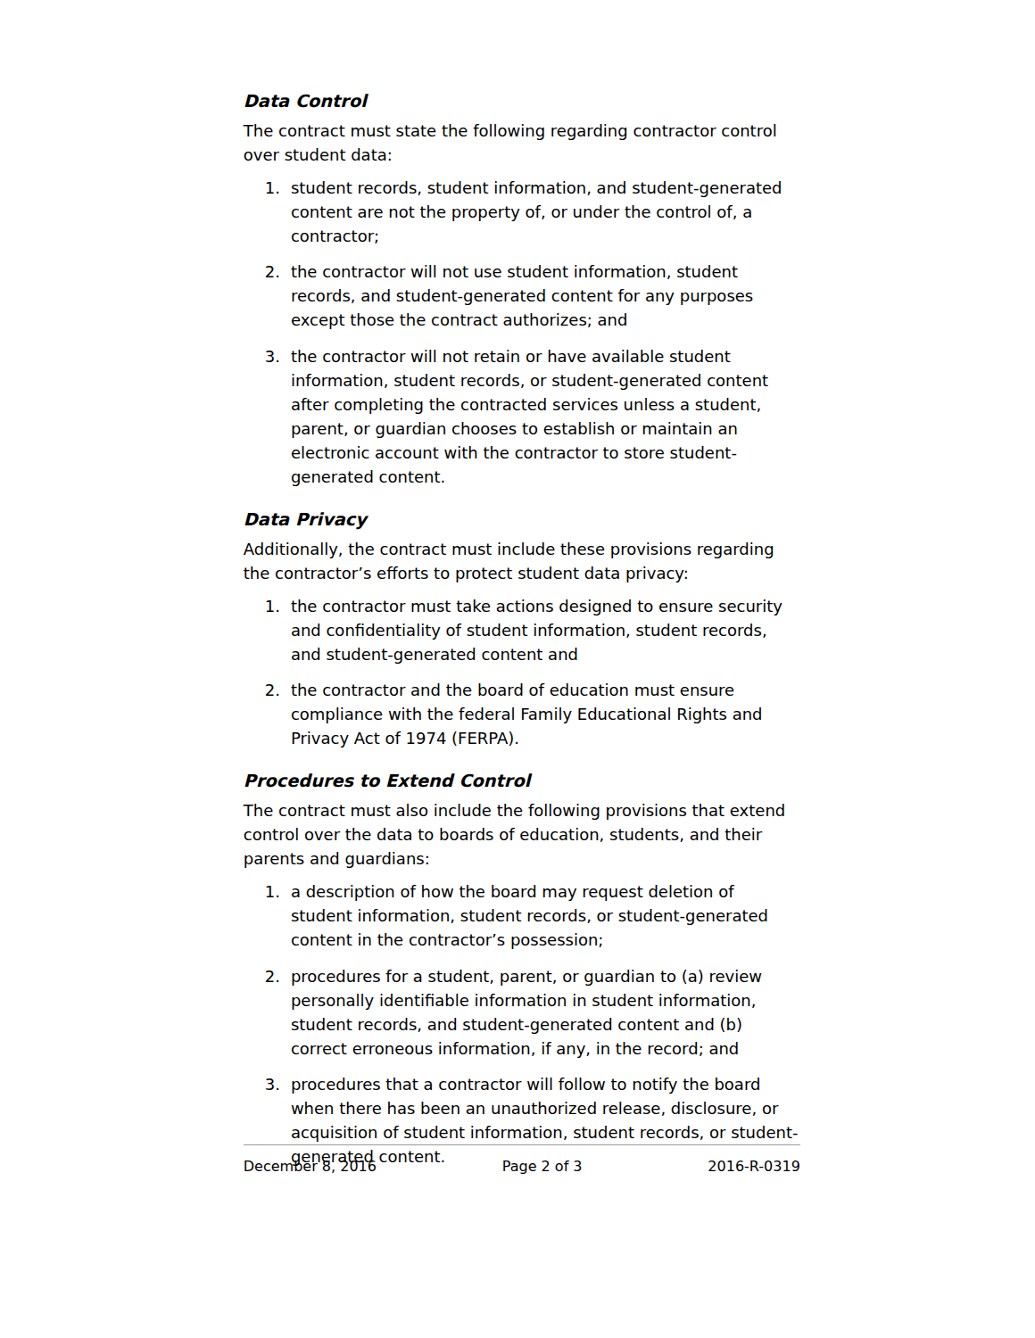Data Control
The contract must state the following regarding contractor control over student data:
student records, student information, and student-generated content are not the property of, or under the control of, a contractor;
the contractor will not use student information, student records, and student-generated content for any purposes except those the contract authorizes; and
the contractor will not retain or have available student information, student records, or student-generated content after completing the contracted services unless a student, parent, or guardian chooses to establish or maintain an electronic account with the contractor to store student-generated content.
Data Privacy
Additionally, the contract must include these provisions regarding the contractor’s efforts to protect student data privacy:
the contractor must take actions designed to ensure security and confidentiality of student information, student records, and student-generated content and
the contractor and the board of education must ensure compliance with the federal Family Educational Rights and Privacy Act of 1974 (FERPA).
Procedures to Extend Control
The contract must also include the following provisions that extend control over the data to boards of education, students, and their parents and guardians:
a description of how the board may request deletion of student information, student records, or student-generated content in the contractor’s possession;
procedures for a student, parent, or guardian to (a) review personally identifiable information in student information, student records, and student-generated content and (b) correct erroneous information, if any, in the record; and
procedures that a contractor will follow to notify the board when there has been an unauthorized release, disclosure, or acquisition of student information, student records, or student-generated content.
December 8, 2016 Page 2 of 3 2016-R-0319